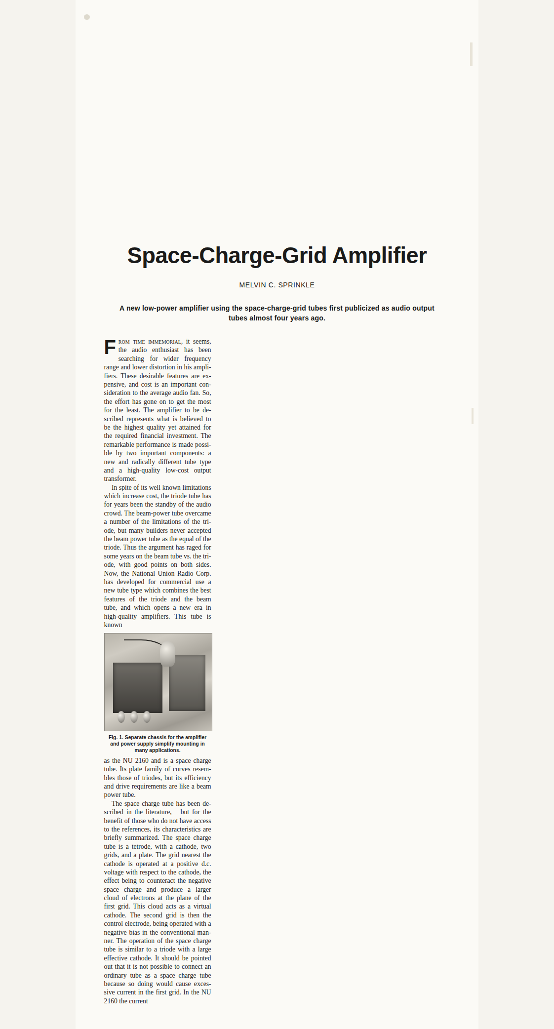Space-Charge-Grid Amplifier
MELVIN C. SPRINKLE
A new low-power amplifier using the space-charge-grid tubes first publicized as audio output tubes almost four years ago.
From time immemorial, it seems, the audio enthusiast has been searching for wider frequency range and lower distortion in his amplifiers. These desirable features are expensive, and cost is an important consideration to the average audio fan. So, the effort has gone on to get the most for the least. The amplifier to be described represents what is believed to be the highest quality yet attained for the required financial investment. The remarkable performance is made possible by two important components: a new and radically different tube type and a high-quality low-cost output transformer.
In spite of its well known limitations which increase cost, the triode tube has for years been the standby of the audio crowd. The beam-power tube overcame a number of the limitations of the triode, but many builders never accepted the beam power tube as the equal of the triode. Thus the argument has raged for some years on the beam tube vs. the triode, with good points on both sides. Now, the National Union Radio Corp. has developed for commercial use a new tube type which combines the best features of the triode and the beam tube, and which opens a new era in high-quality amplifiers. This tube is known
Fig. 1. Separate chassis for the amplifier and power supply simplify mounting in many applications.
as the NU 2160 and is a space charge tube. Its plate family of curves resembles those of triodes, but its efficiency and drive requirements are like a beam power tube.
The space charge tube has been described in the literature, but for the benefit of those who do not have access to the references, its characteristics are briefly summarized. The space charge tube is a tetrode, with a cathode, two grids, and a plate. The grid nearest the cathode is operated at a positive d.c. voltage with respect to the cathode, the effect being to counteract the negative space charge and produce a larger cloud of electrons at the plane of the first grid. This cloud acts as a virtual cathode. The second grid is then the control electrode, being operated with a negative bias in the conventional manner. The operation of the space charge tube is similar to a triode with a large effective cathode. It should be pointed out that it is not possible to connect an ordinary tube as a space charge tube because so doing would cause excessive current in the first grid. In the NU 2160 the current